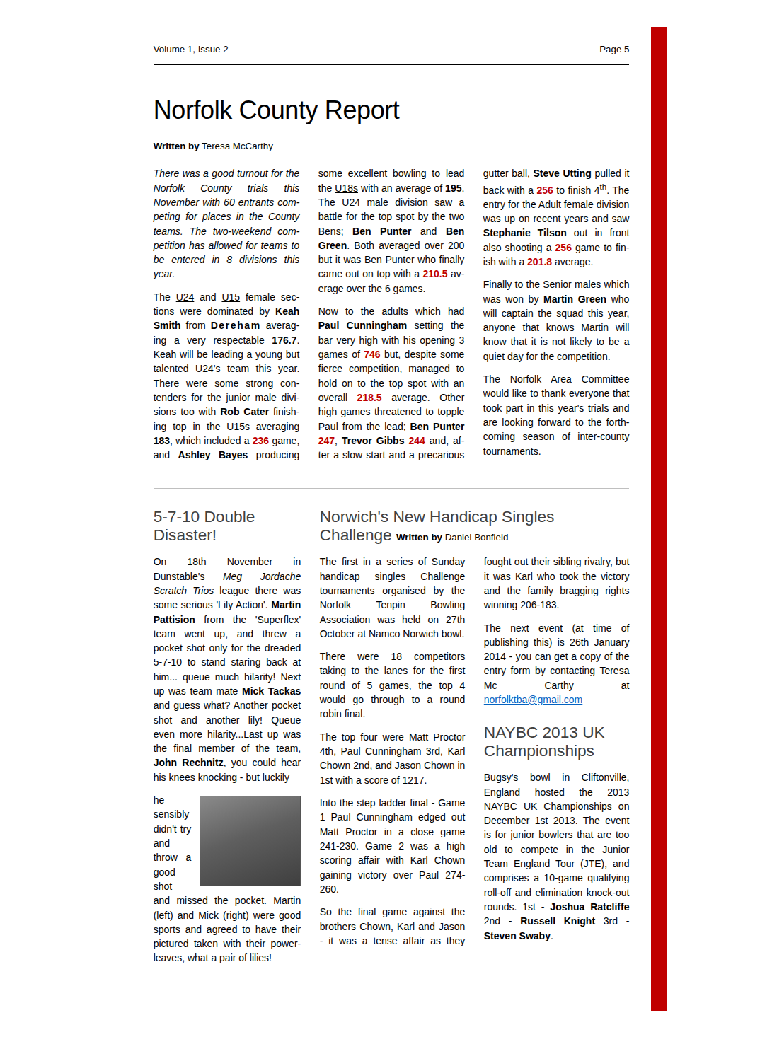Volume 1, Issue 2 Page 5
Norfolk County Report
Written by Teresa McCarthy
There was a good turnout for the Norfolk County trials this November with 60 entrants competing for places in the County teams. The two-weekend competition has allowed for teams to be entered in 8 divisions this year.
The U24 and U15 female sections were dominated by Keah Smith from Dereham averaging a very respectable 176.7. Keah will be leading a young but talented U24's team this year. There were some strong contenders for the junior male divisions too with Rob Cater finishing top in the U15s averaging 183, which included a 236 game, and Ashley Bayes producing some excellent bowling to lead the U18s with an average of 195. The U24 male division saw a battle for the top spot by the two Bens; Ben Punter and Ben Green. Both averaged over 200 but it was Ben Punter who finally came out on top with a 210.5 average over the 6 games.
Now to the adults which had Paul Cunningham setting the bar very high with his opening 3 games of 746 but, despite some fierce competition, managed to hold on to the top spot with an overall 218.5 average. Other high games threatened to topple Paul from the lead; Ben Punter 247, Trevor Gibbs 244 and, after a slow start and a precarious gutter ball, Steve Utting pulled it back with a 256 to finish 4th. The entry for the Adult female division was up on recent years and saw Stephanie Tilson out in front also shooting a 256 game to finish with a 201.8 average.
Finally to the Senior males which was won by Martin Green who will captain the squad this year, anyone that knows Martin will know that it is not likely to be a quiet day for the competition.
The Norfolk Area Committee would like to thank everyone that took part in this year's trials and are looking forward to the forthcoming season of inter-county tournaments.
5-7-10 Double Disaster!
On 18th November in Dunstable's Meg Jordache Scratch Trios league there was some serious 'Lily Action'. Martin Pattision from the 'Superflex' team went up, and threw a pocket shot only for the dreaded 5-7-10 to stand staring back at him... queue much hilarity! Next up was team mate Mick Tackas and guess what? Another pocket shot and another lily! Queue even more hilarity...Last up was the final member of the team, John Rechnitz, you could hear his knees knocking - but luckily
he sensibly didn't try and throw a good shot and missed the pocket. Martin (left) and Mick (right) were good sports and agreed to have their pictured taken with their power-leaves, what a pair of lilies!
Norwich's New Handicap Singles Challenge Written by Daniel Bonfield
The first in a series of Sunday handicap singles Challenge tournaments organised by the Norfolk Tenpin Bowling Association was held on 27th October at Namco Norwich bowl.
There were 18 competitors taking to the lanes for the first round of 5 games, the top 4 would go through to a round robin final.
The top four were Matt Proctor 4th, Paul Cunningham 3rd, Karl Chown 2nd, and Jason Chown in 1st with a score of 1217.
Into the step ladder final - Game 1 Paul Cunningham edged out Matt Proctor in a close game 241-230. Game 2 was a high scoring affair with Karl Chown gaining victory over Paul 274-260.
So the final game against the brothers Chown, Karl and Jason - it was a tense affair as they fought out their sibling rivalry, but it was Karl who took the victory and the family bragging rights winning 206-183.
The next event (at time of publishing this) is 26th January 2014 - you can get a copy of the entry form by contacting Teresa Mc Carthy at norfolktba@gmail.com
NAYBC 2013 UK Championships
Bugsy's bowl in Cliftonville, England hosted the 2013 NAYBC UK Championships on December 1st 2013. The event is for junior bowlers that are too old to compete in the Junior Team England Tour (JTE), and comprises a 10-game qualifying roll-off and elimination knock-out rounds. 1st - Joshua Ratcliffe 2nd - Russell Knight 3rd - Steven Swaby.